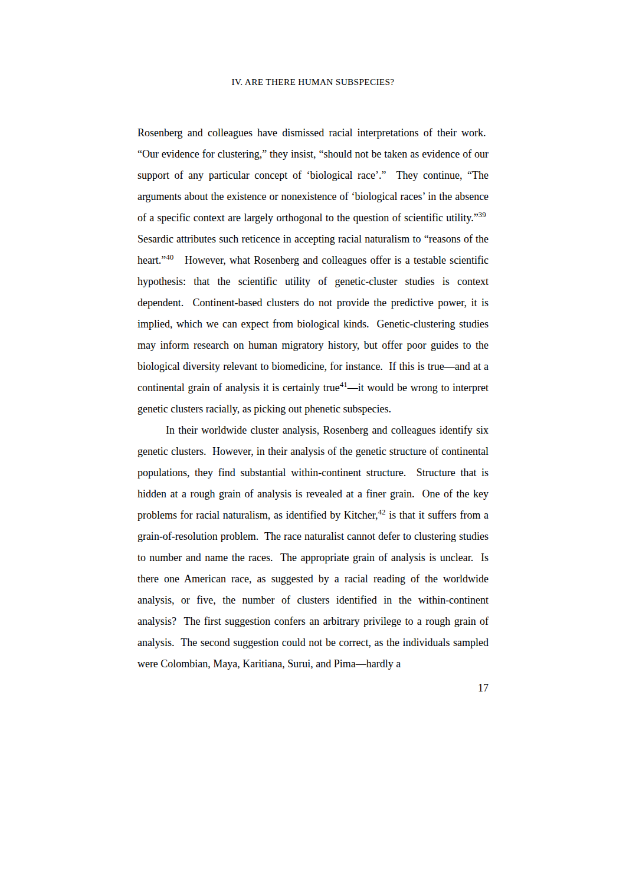IV. ARE THERE HUMAN SUBSPECIES?
Rosenberg and colleagues have dismissed racial interpretations of their work. “Our evidence for clustering,” they insist, “should not be taken as evidence of our support of any particular concept of ‘biological race’.” They continue, “The arguments about the existence or nonexistence of ‘biological races’ in the absence of a specific context are largely orthogonal to the question of scientific utility.”39 Sesardic attributes such reticence in accepting racial naturalism to “reasons of the heart.”40 However, what Rosenberg and colleagues offer is a testable scientific hypothesis: that the scientific utility of genetic-cluster studies is context dependent. Continent-based clusters do not provide the predictive power, it is implied, which we can expect from biological kinds. Genetic-clustering studies may inform research on human migratory history, but offer poor guides to the biological diversity relevant to biomedicine, for instance. If this is true—and at a continental grain of analysis it is certainly true41—it would be wrong to interpret genetic clusters racially, as picking out phenetic subspecies.
In their worldwide cluster analysis, Rosenberg and colleagues identify six genetic clusters. However, in their analysis of the genetic structure of continental populations, they find substantial within-continent structure. Structure that is hidden at a rough grain of analysis is revealed at a finer grain. One of the key problems for racial naturalism, as identified by Kitcher,42 is that it suffers from a grain-of-resolution problem. The race naturalist cannot defer to clustering studies to number and name the races. The appropriate grain of analysis is unclear. Is there one American race, as suggested by a racial reading of the worldwide analysis, or five, the number of clusters identified in the within-continent analysis? The first suggestion confers an arbitrary privilege to a rough grain of analysis. The second suggestion could not be correct, as the individuals sampled were Colombian, Maya, Karitiana, Surui, and Pima—hardly a
17